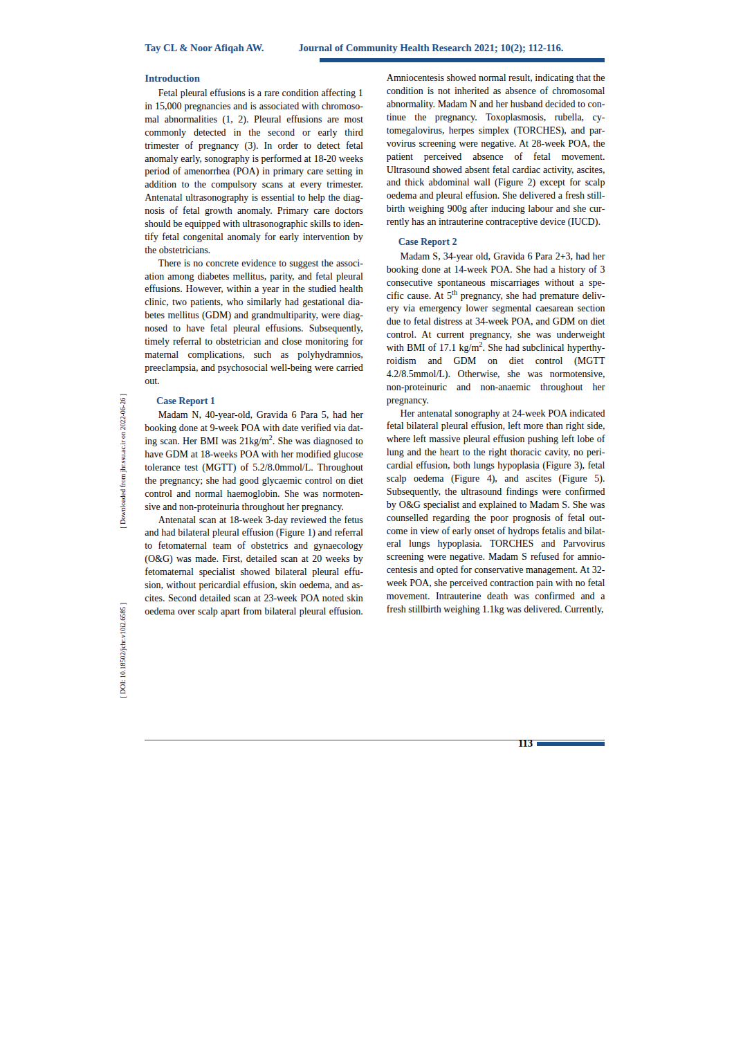[ DOI: 10.18502/jchr.v10i2.6585 ] [ Downloaded from jhr.ssu.ac.ir on 2022-06-26 ]
Tay CL & Noor Afiqah AW. Journal of Community Health Research 2021; 10(2); 112-116.
Introduction
Fetal pleural effusions is a rare condition affecting 1 in 15,000 pregnancies and is associated with chromosomal abnormalities (1, 2). Pleural effusions are most commonly detected in the second or early third trimester of pregnancy (3). In order to detect fetal anomaly early, sonography is performed at 18-20 weeks period of amenorrhea (POA) in primary care setting in addition to the compulsory scans at every trimester. Antenatal ultrasonography is essential to help the diagnosis of fetal growth anomaly. Primary care doctors should be equipped with ultrasonographic skills to identify fetal congenital anomaly for early intervention by the obstetricians.
There is no concrete evidence to suggest the association among diabetes mellitus, parity, and fetal pleural effusions. However, within a year in the studied health clinic, two patients, who similarly had gestational diabetes mellitus (GDM) and grandmultiparity, were diagnosed to have fetal pleural effusions. Subsequently, timely referral to obstetrician and close monitoring for maternal complications, such as polyhydramnios, preeclampsia, and psychosocial well-being were carried out.
Case Report 1
Madam N, 40-year-old, Gravida 6 Para 5, had her booking done at 9-week POA with date verified via dating scan. Her BMI was 21kg/m2. She was diagnosed to have GDM at 18-weeks POA with her modified glucose tolerance test (MGTT) of 5.2/8.0mmol/L. Throughout the pregnancy; she had good glycaemic control on diet control and normal haemoglobin. She was normotensive and non-proteinuria throughout her pregnancy.
Antenatal scan at 18-week 3-day reviewed the fetus and had bilateral pleural effusion (Figure 1) and referral to fetomaternal team of obstetrics and gynaecology (O&G) was made. First, detailed scan at 20 weeks by fetomaternal specialist showed bilateral pleural effusion, without pericardial effusion, skin oedema, and ascites. Second detailed scan at 23-week POA noted skin oedema over scalp apart from bilateral pleural effusion. Amniocentesis showed normal result, indicating that the condition is not inherited as absence of chromosomal abnormality. Madam N and her husband decided to continue the pregnancy. Toxoplasmosis, rubella, cytomegalovirus, herpes simplex (TORCHES), and parvovirus screening were negative. At 28-week POA, the patient perceived absence of fetal movement. Ultrasound showed absent fetal cardiac activity, ascites, and thick abdominal wall (Figure 2) except for scalp oedema and pleural effusion. She delivered a fresh stillbirth weighing 900g after inducing labour and she currently has an intrauterine contraceptive device (IUCD).
Case Report 2
Madam S, 34-year old, Gravida 6 Para 2+3, had her booking done at 14-week POA. She had a history of 3 consecutive spontaneous miscarriages without a specific cause. At 5th pregnancy, she had premature delivery via emergency lower segmental caesarean section due to fetal distress at 34-week POA, and GDM on diet control. At current pregnancy, she was underweight with BMI of 17.1 kg/m2. She had subclinical hyperthyroidism and GDM on diet control (MGTT 4.2/8.5mmol/L). Otherwise, she was normotensive, non-proteinuric and non-anaemic throughout her pregnancy.
Her antenatal sonography at 24-week POA indicated fetal bilateral pleural effusion, left more than right side, where left massive pleural effusion pushing left lobe of lung and the heart to the right thoracic cavity, no pericardial effusion, both lungs hypoplasia (Figure 3), fetal scalp oedema (Figure 4), and ascites (Figure 5). Subsequently, the ultrasound findings were confirmed by O&G specialist and explained to Madam S. She was counselled regarding the poor prognosis of fetal outcome in view of early onset of hydrops fetalis and bilateral lungs hypoplasia. TORCHES and Parvovirus screening were negative. Madam S refused for amniocentesis and opted for conservative management. At 32-week POA, she perceived contraction pain with no fetal movement. Intrauterine death was confirmed and a fresh stillbirth weighing 1.1kg was delivered. Currently,
113